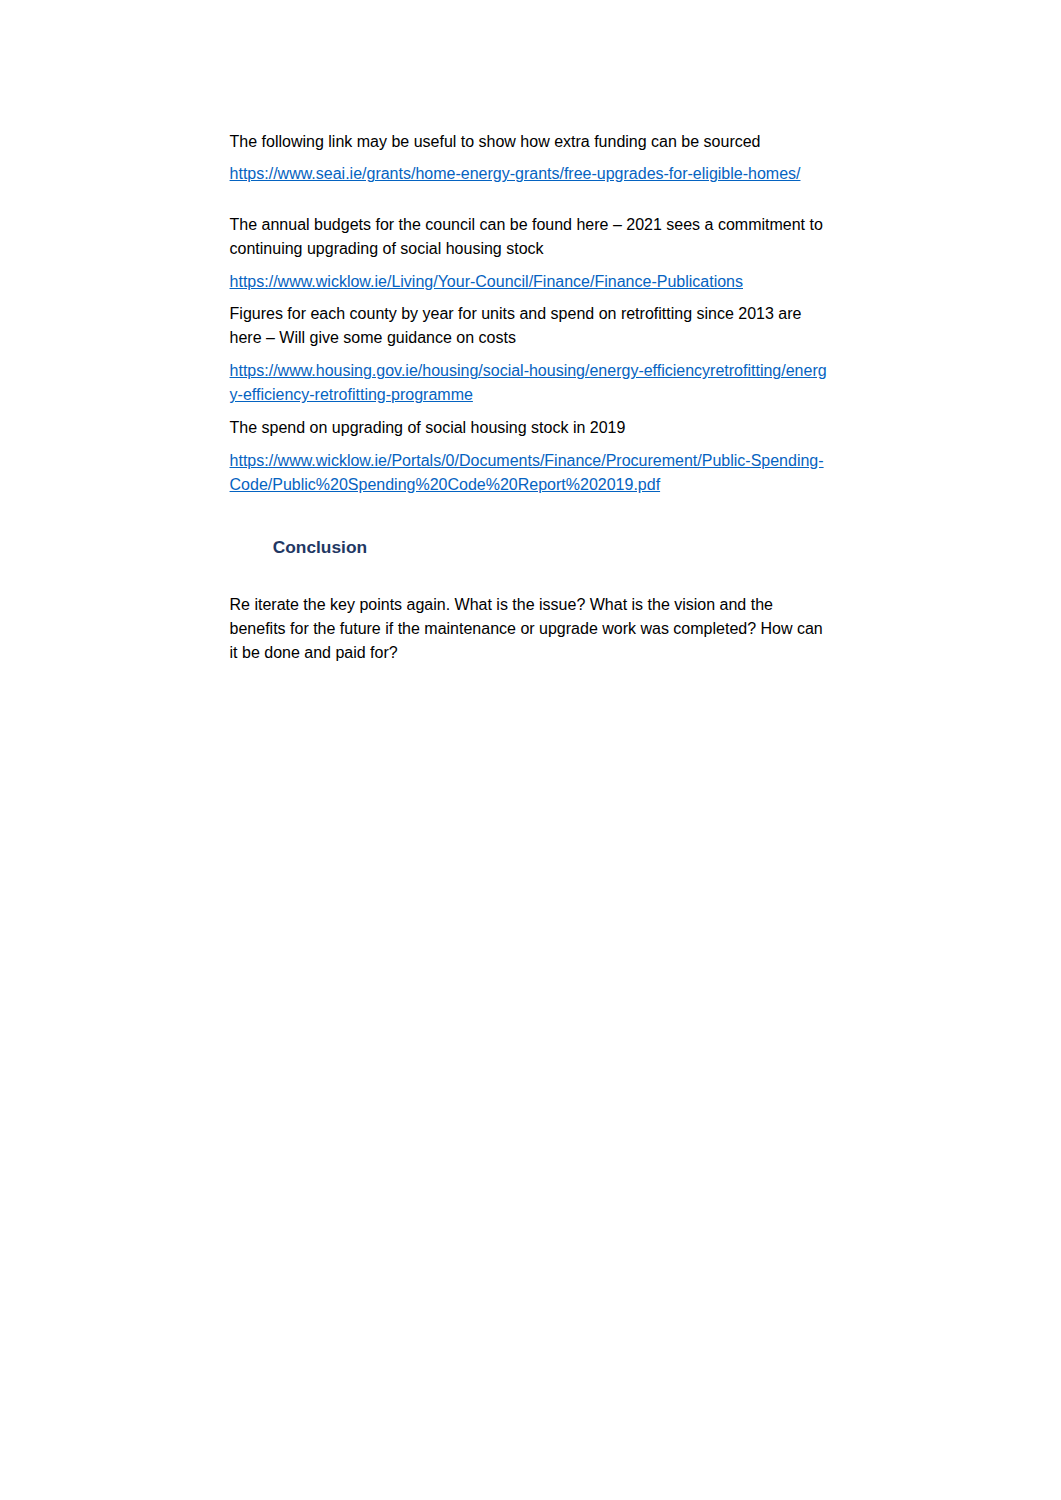The following link may be useful to show how extra funding can be sourced
https://www.seai.ie/grants/home-energy-grants/free-upgrades-for-eligible-homes/
The annual budgets for the council can be found here – 2021 sees a commitment to continuing upgrading of social housing stock
https://www.wicklow.ie/Living/Your-Council/Finance/Finance-Publications
Figures for each county by year for units and spend on retrofitting since 2013 are here – Will give some guidance on costs
https://www.housing.gov.ie/housing/social-housing/energy-efficiencyretrofitting/energy-efficiency-retrofitting-programme
The spend on upgrading of social housing stock in 2019
https://www.wicklow.ie/Portals/0/Documents/Finance/Procurement/Public-Spending-Code/Public%20Spending%20Code%20Report%202019.pdf
Conclusion
Re iterate the key points again. What is the issue? What is the vision and the benefits for the future if the maintenance or upgrade work was completed? How can it be done and paid for?